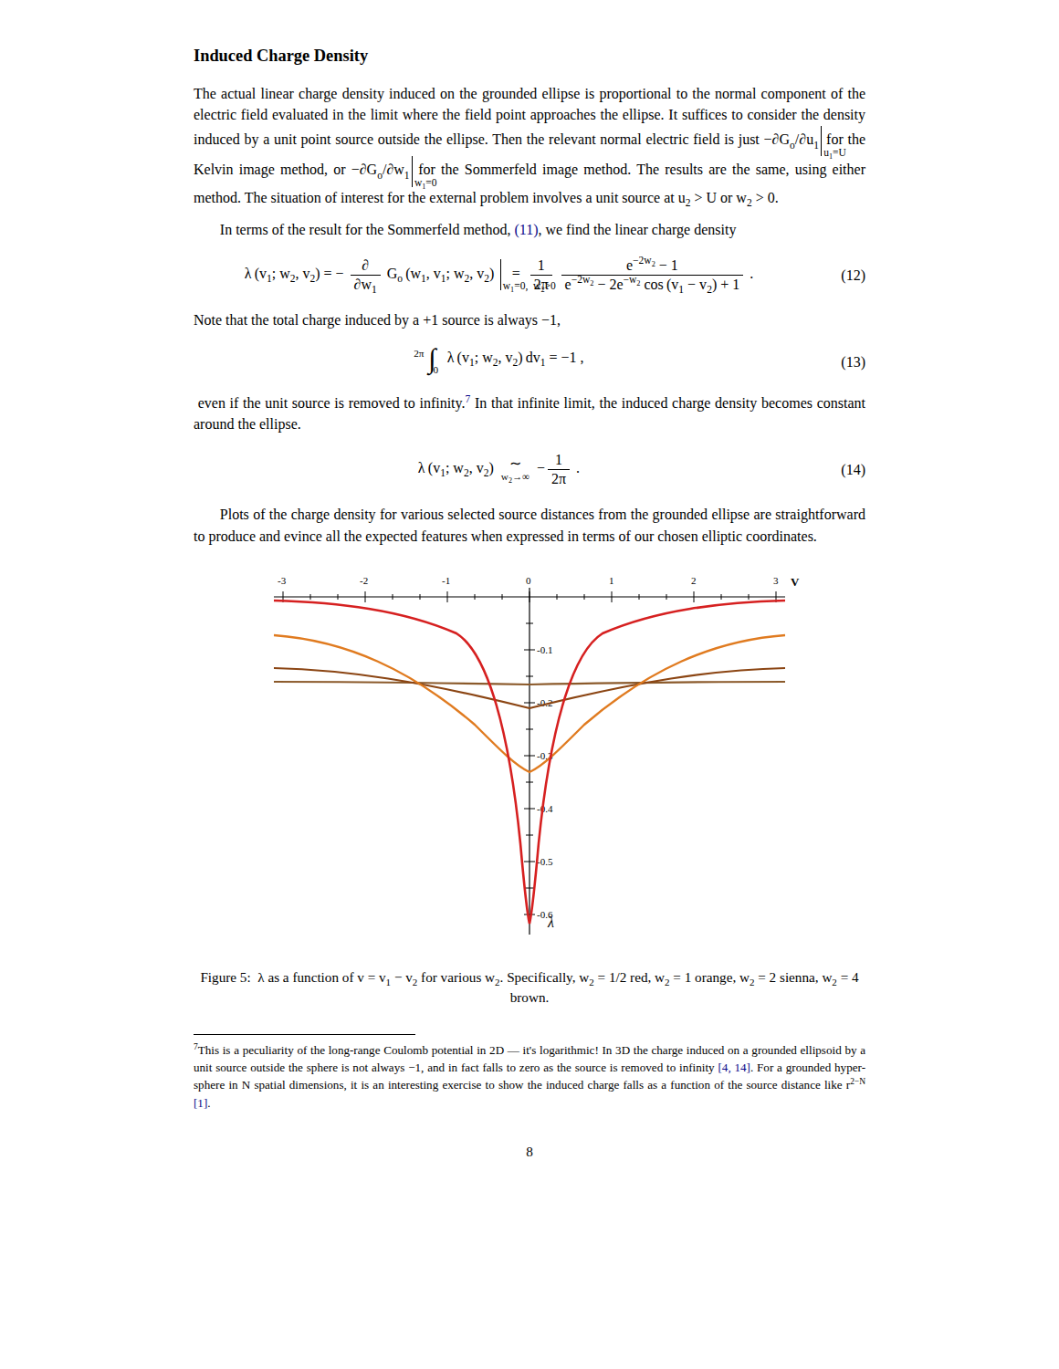Induced Charge Density
The actual linear charge density induced on the grounded ellipse is proportional to the normal component of the electric field evaluated in the limit where the field point approaches the ellipse. It suffices to consider the density induced by a unit point source outside the ellipse. Then the relevant normal electric field is just −∂Go/∂u1 u1=U for the Kelvin image method, or −∂Go/∂w1 w1=0 for the Sommerfeld image method. The results are the same, using either method. The situation of interest for the external problem involves a unit source at u2 > U or w2 > 0.
In terms of the result for the Sommerfeld method, (11), we find the linear charge density
λ (v1; w2, v2) = − ∂∂w1 Go (w1, v1; w2, v2) w1=0, w2>0 = 12π e−2w2 − 1 e−2w2 − 2e−w2 cos (v1 − v2) + 1 .
(12)
Note that the total charge induced by a +1 source is always −1,
2π
∫0 λ (v1; w2, v2) dv1 = −1 ,
(13)
even if the unit source is removed to infinity.7 In that infinite limit, the induced charge density becomes constant around the ellipse.
λ (v1; w2, v2) ∼w2→∞ −12π .
(14)
Plots of the charge density for various selected source distances from the grounded ellipse are straightforward to produce and evince all the expected features when expressed in terms of our chosen elliptic coordinates.
V λ -3 -2 -1 0 1 2 3 -0.1 -0.2 -0.3 -0.4 -0.5 -0.6
Figure 5: λ as a function of v = v1 − v2 for various w2. Specifically, w2 = 1/2 red, w2 = 1 orange, w2 = 2 sienna, w2 = 4 brown.
7This is a peculiarity of the long-range Coulomb potential in 2D — it's logarithmic! In 3D the charge induced on a grounded ellipsoid by a unit source outside the sphere is not always −1, and in fact falls to zero as the source is removed to infinity [4, 14]. For a grounded hyper-sphere in N spatial dimensions, it is an interesting exercise to show the induced charge falls as a function of the source distance like r2−N [1].
8